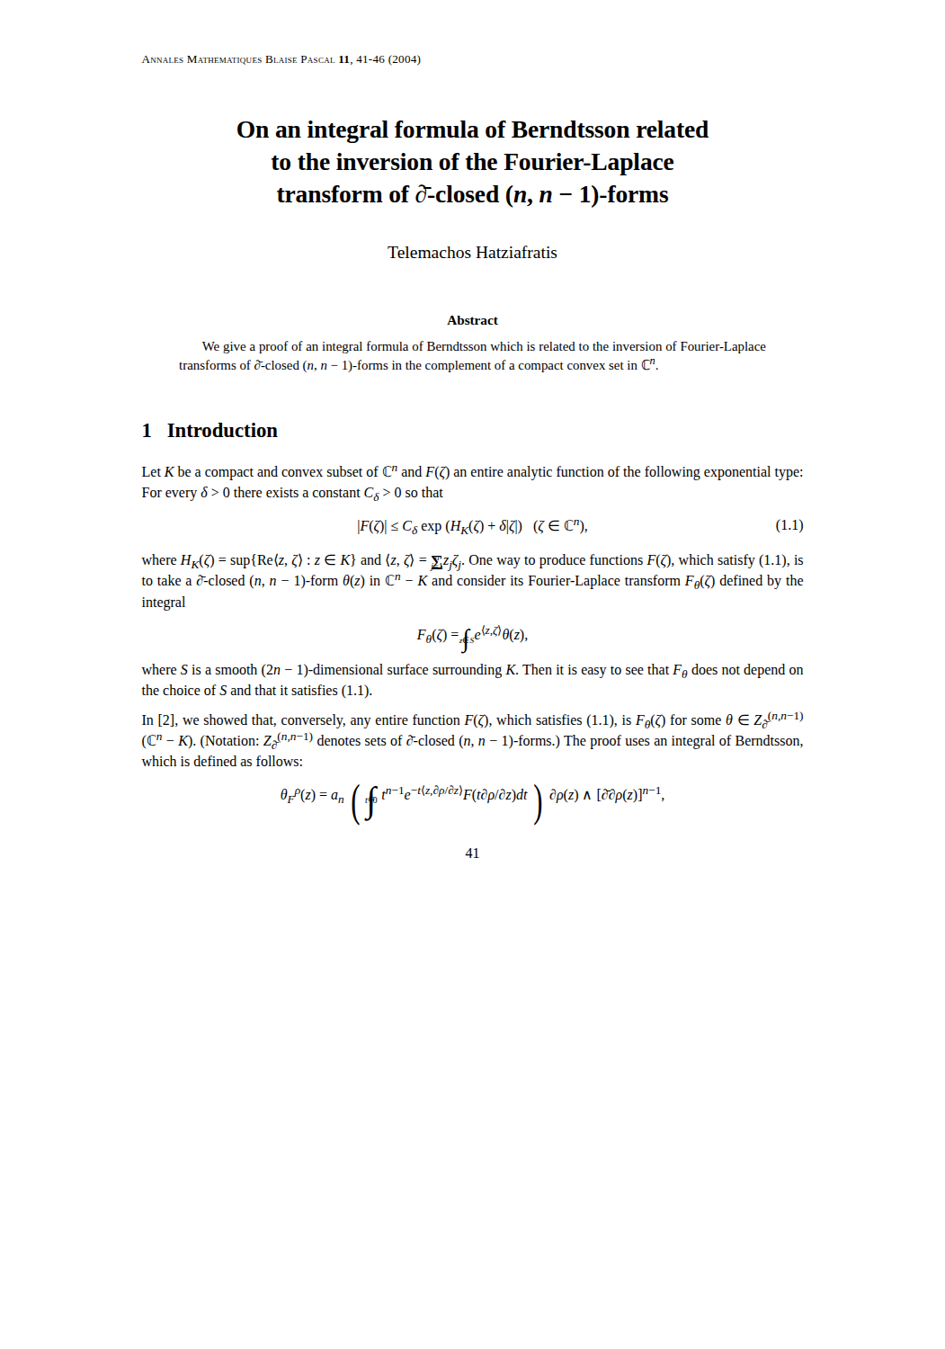Annales Mathematiques Blaise Pascal 11, 41-46 (2004)
On an integral formula of Berndtsson related
to the inversion of the Fourier-Laplace
transform of ∂̄-closed (n, n − 1)-forms
Telemachos Hatziafratis
Abstract
We give a proof of an integral formula of Berndtsson which is related to the inversion of Fourier-Laplace transforms of ∂̄-closed (n, n − 1)-forms in the complement of a compact convex set in ℂn.
1 Introduction
Let K be a compact and convex subset of ℂn and F(ζ) an entire analytic function of the following exponential type: For every δ > 0 there exists a constant Cδ > 0 so that
|F(ζ)| ≤ Cδ exp (HK(ζ) + δ|ζ|) (ζ ∈ ℂn), (1.1)
where HK(ζ) = sup{Re⟨z, ζ⟩ : z ∈ K} and ⟨z, ζ⟩ = Σnj=1 zjζj. One way to produce functions F(ζ), which satisfy (1.1), is to take a ∂̄-closed (n, n − 1)-form θ(z) in ℂn − K and consider its Fourier-Laplace transform Fθ(ζ) defined by the integral
Fθ(ζ) = ∫z∈S e⟨z,ζ⟩θ(z),
where S is a smooth (2n − 1)-dimensional surface surrounding K. Then it is easy to see that Fθ does not depend on the choice of S and that it satisfies (1.1).
In [2], we showed that, conversely, any entire function F(ζ), which satisfies (1.1), is Fθ(ζ) for some θ ∈ Z∂̄(n,n−1)(ℂn − K). (Notation: Z∂̄(n,n−1) denotes sets of ∂̄-closed (n, n − 1)-forms.) The proof uses an integral of Berndtsson, which is defined as follows:
θFρ(z) = an ( ∫∞t=0 tn−1e−t⟨z,∂ρ/∂z⟩F(t∂ρ/∂z)dt ) ∂ρ(z) ∧ [∂̄∂ρ(z)]n−1,
41